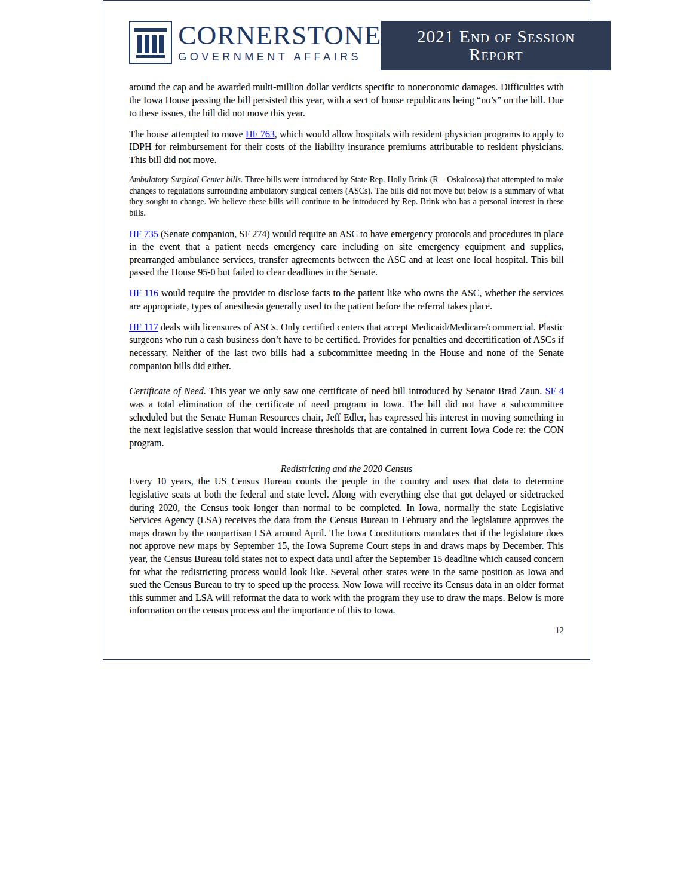CORNERSTONE
GOVERNMENT AFFAIRS
2021 End of Session
Report
around the cap and be awarded multi-million dollar verdicts specific to noneconomic damages. Difficulties with the Iowa House passing the bill persisted this year, with a sect of house republicans being “no’s” on the bill. Due to these issues, the bill did not move this year.
The house attempted to move HF 763, which would allow hospitals with resident physician programs to apply to IDPH for reimbursement for their costs of the liability insurance premiums attributable to resident physicians. This bill did not move.
Ambulatory Surgical Center bills. Three bills were introduced by State Rep. Holly Brink (R – Oskaloosa) that attempted to make changes to regulations surrounding ambulatory surgical centers (ASCs). The bills did not move but below is a summary of what they sought to change. We believe these bills will continue to be introduced by Rep. Brink who has a personal interest in these bills.
HF 735 (Senate companion, SF 274) would require an ASC to have emergency protocols and procedures in place in the event that a patient needs emergency care including on site emergency equipment and supplies, prearranged ambulance services, transfer agreements between the ASC and at least one local hospital. This bill passed the House 95-0 but failed to clear deadlines in the Senate.
HF 116 would require the provider to disclose facts to the patient like who owns the ASC, whether the services are appropriate, types of anesthesia generally used to the patient before the referral takes place.
HF 117 deals with licensures of ASCs. Only certified centers that accept Medicaid/Medicare/commercial. Plastic surgeons who run a cash business don’t have to be certified. Provides for penalties and decertification of ASCs if necessary. Neither of the last two bills had a subcommittee meeting in the House and none of the Senate companion bills did either.
Certificate of Need. This year we only saw one certificate of need bill introduced by Senator Brad Zaun. SF 4 was a total elimination of the certificate of need program in Iowa. The bill did not have a subcommittee scheduled but the Senate Human Resources chair, Jeff Edler, has expressed his interest in moving something in the next legislative session that would increase thresholds that are contained in current Iowa Code re: the CON program.
Redistricting and the 2020 Census
Every 10 years, the US Census Bureau counts the people in the country and uses that data to determine legislative seats at both the federal and state level. Along with everything else that got delayed or sidetracked during 2020, the Census took longer than normal to be completed. In Iowa, normally the state Legislative Services Agency (LSA) receives the data from the Census Bureau in February and the legislature approves the maps drawn by the nonpartisan LSA around April. The Iowa Constitutions mandates that if the legislature does not approve new maps by September 15, the Iowa Supreme Court steps in and draws maps by December. This year, the Census Bureau told states not to expect data until after the September 15 deadline which caused concern for what the redistricting process would look like. Several other states were in the same position as Iowa and sued the Census Bureau to try to speed up the process. Now Iowa will receive its Census data in an older format this summer and LSA will reformat the data to work with the program they use to draw the maps. Below is more information on the census process and the importance of this to Iowa.
12